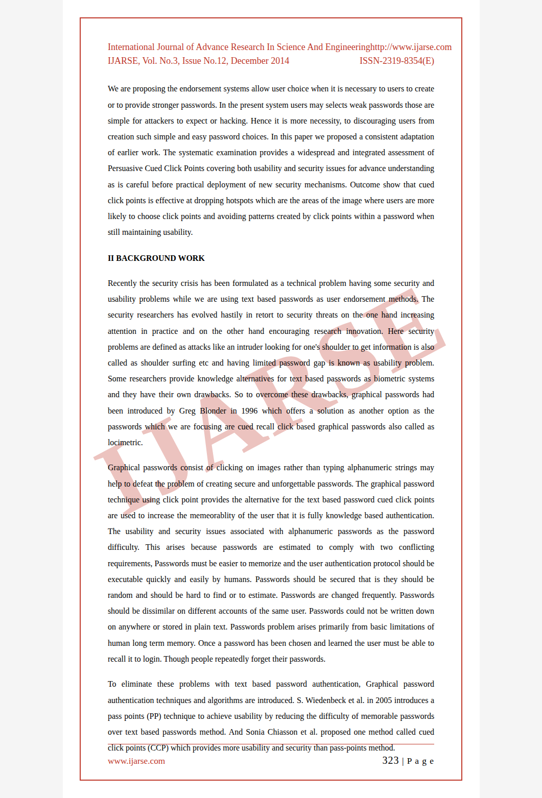IJARSE
International Journal of Advance Research In Science And Engineering http://www.ijarse.com
IJARSE, Vol. No.3, Issue No.12, December 2014 ISSN-2319-8354(E)
We are proposing the endorsement systems allow user choice when it is necessary to users to create or to provide stronger passwords. In the present system users may selects weak passwords those are simple for attackers to expect or hacking. Hence it is more necessity, to discouraging users from creation such simple and easy password choices. In this paper we proposed a consistent adaptation of earlier work. The systematic examination provides a widespread and integrated assessment of Persuasive Cued Click Points covering both usability and security issues for advance understanding as is careful before practical deployment of new security mechanisms. Outcome show that cued click points is effective at dropping hotspots which are the areas of the image where users are more likely to choose click points and avoiding patterns created by click points within a password when still maintaining usability.
II BACKGROUND WORK
Recently the security crisis has been formulated as a technical problem having some security and usability problems while we are using text based passwords as user endorsement methods. The security researchers has evolved hastily in retort to security threats on the one hand increasing attention in practice and on the other hand encouraging research innovation. Here security problems are defined as attacks like an intruder looking for one's shoulder to get information is also called as shoulder surfing etc and having limited password gap is known as usability problem. Some researchers provide knowledge alternatives for text based passwords as biometric systems and they have their own drawbacks. So to overcome these drawbacks, graphical passwords had been introduced by Greg Blonder in 1996 which offers a solution as another option as the passwords which we are focusing are cued recall click based graphical passwords also called as locimetric.
Graphical passwords consist of clicking on images rather than typing alphanumeric strings may help to defeat the problem of creating secure and unforgettable passwords. The graphical password technique using click point provides the alternative for the text based password cued click points are used to increase the memeorablity of the user that it is fully knowledge based authentication. The usability and security issues associated with alphanumeric passwords as the password difficulty. This arises because passwords are estimated to comply with two conflicting requirements, Passwords must be easier to memorize and the user authentication protocol should be executable quickly and easily by humans. Passwords should be secured that is they should be random and should be hard to find or to estimate. Passwords are changed frequently. Passwords should be dissimilar on different accounts of the same user. Passwords could not be written down on anywhere or stored in plain text. Passwords problem arises primarily from basic limitations of human long term memory. Once a password has been chosen and learned the user must be able to recall it to login. Though people repeatedly forget their passwords.
To eliminate these problems with text based password authentication, Graphical password authentication techniques and algorithms are introduced. S. Wiedenbeck et al. in 2005 introduces a pass points (PP) technique to achieve usability by reducing the difficulty of memorable passwords over text based passwords method. And Sonia Chiasson et al. proposed one method called cued click points (CCP) which provides more usability and security than pass-points method.
www.ijarse.com 323 | P a g e